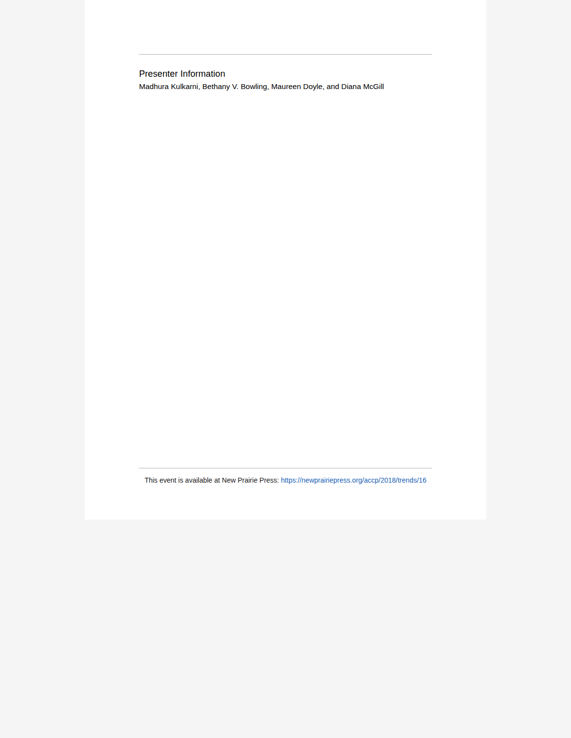Presenter Information
Madhura Kulkarni, Bethany V. Bowling, Maureen Doyle, and Diana McGill
This event is available at New Prairie Press: https://newprairiepress.org/accp/2018/trends/16